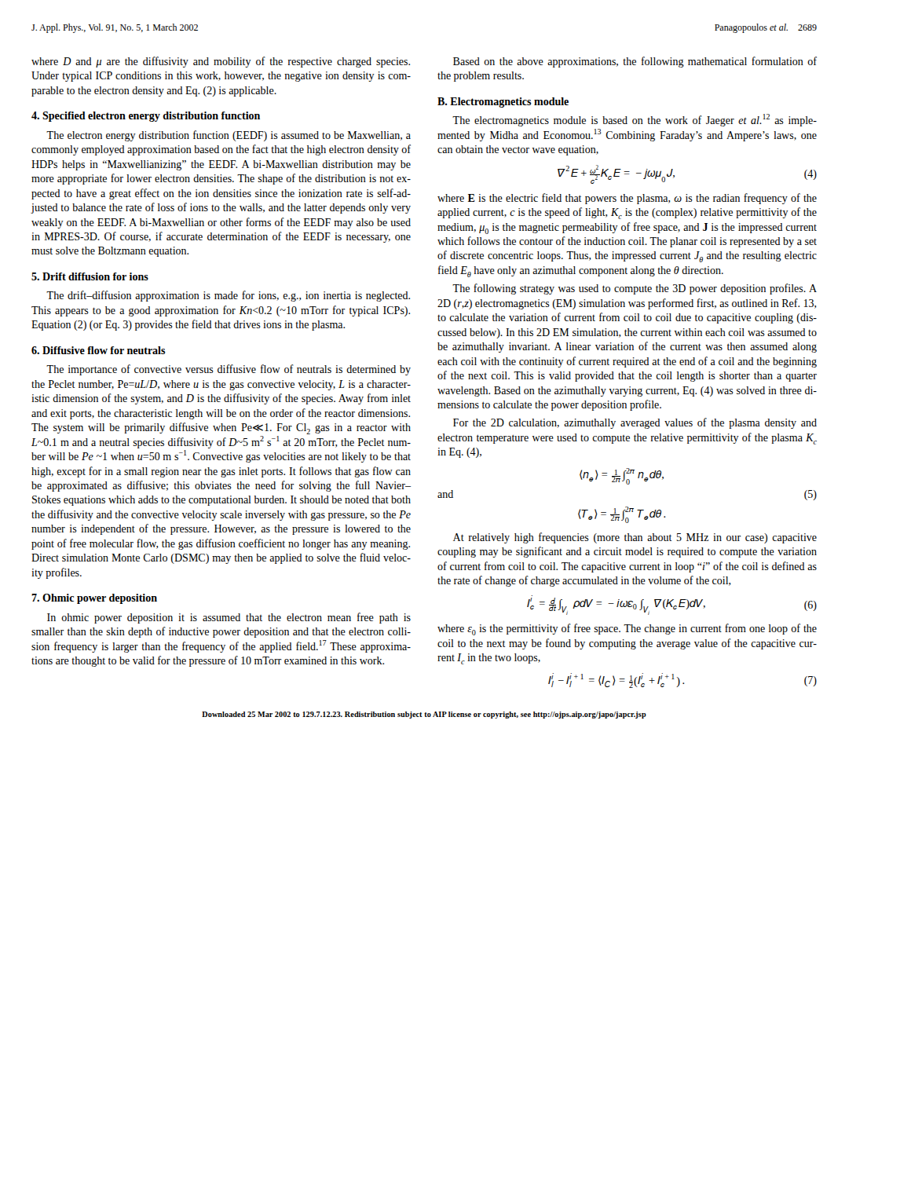J. Appl. Phys., Vol. 91, No. 5, 1 March 2002
Panagopoulos et al. 2689
where D and μ are the diffusivity and mobility of the respective charged species. Under typical ICP conditions in this work, however, the negative ion density is comparable to the electron density and Eq. (2) is applicable.
4. Specified electron energy distribution function
The electron energy distribution function (EEDF) is assumed to be Maxwellian, a commonly employed approximation based on the fact that the high electron density of HDPs helps in “Maxwellianizing” the EEDF. A bi-Maxwellian distribution may be more appropriate for lower electron densities. The shape of the distribution is not expected to have a great effect on the ion densities since the ionization rate is self-adjusted to balance the rate of loss of ions to the walls, and the latter depends only very weakly on the EEDF. A bi-Maxwellian or other forms of the EEDF may also be used in MPRES-3D. Of course, if accurate determination of the EEDF is necessary, one must solve the Boltzmann equation.
5. Drift diffusion for ions
The drift–diffusion approximation is made for ions, e.g., ion inertia is neglected. This appears to be a good approximation for Kn<0.2 (~10 mTorr for typical ICPs). Equation (2) (or Eq. 3) provides the field that drives ions in the plasma.
6. Diffusive flow for neutrals
The importance of convective versus diffusive flow of neutrals is determined by the Peclet number, Pe=uL/D, where u is the gas convective velocity, L is a characteristic dimension of the system, and D is the diffusivity of the species. Away from inlet and exit ports, the characteristic length will be on the order of the reactor dimensions. The system will be primarily diffusive when Pe≪1. For Cl2 gas in a reactor with L~0.1 m and a neutral species diffusivity of D~5 m2 s−1 at 20 mTorr, the Peclet number will be Pe ~1 when u=50 m s−1. Convective gas velocities are not likely to be that high, except for in a small region near the gas inlet ports. It follows that gas flow can be approximated as diffusive; this obviates the need for solving the full Navier–Stokes equations which adds to the computational burden. It should be noted that both the diffusivity and the convective velocity scale inversely with gas pressure, so the Pe number is independent of the pressure. However, as the pressure is lowered to the point of free molecular flow, the gas diffusion coefficient no longer has any meaning. Direct simulation Monte Carlo (DSMC) may then be applied to solve the fluid velocity profiles.
7. Ohmic power deposition
In ohmic power deposition it is assumed that the electron mean free path is smaller than the skin depth of inductive power deposition and that the electron collision frequency is larger than the frequency of the applied field.17 These approximations are thought to be valid for the pressure of 10 mTorr examined in this work.
Based on the above approximations, the following mathematical formulation of the problem results.
B. Electromagnetics module
The electromagnetics module is based on the work of Jaeger et al.12 as implemented by Midha and Economou.13 Combining Faraday’s and Ampere’s laws, one can obtain the vector wave equation,
∇2 E + ω2 c2 Kc E = − j ω μ0 J ,
(4)
where E is the electric field that powers the plasma, ω is the radian frequency of the applied current, c is the speed of light, Kc is the (complex) relative permittivity of the medium, μ0 is the magnetic permeability of free space, and J is the impressed current which follows the contour of the induction coil. The planar coil is represented by a set of discrete concentric loops. Thus, the impressed current Jθ and the resulting electric field Eθ have only an azimuthal component along the θ direction.
The following strategy was used to compute the 3D power deposition profiles. A 2D (r,z) electromagnetics (EM) simulation was performed first, as outlined in Ref. 13, to calculate the variation of current from coil to coil due to capacitive coupling (discussed below). In this 2D EM simulation, the current within each coil was assumed to be azimuthally invariant. A linear variation of the current was then assumed along each coil with the continuity of current required at the end of a coil and the beginning of the next coil. This is valid provided that the coil length is shorter than a quarter wavelength. Based on the azimuthally varying current, Eq. (4) was solved in three dimensions to calculate the power deposition profile.
For the 2D calculation, azimuthally averaged values of the plasma density and electron temperature were used to compute the relative permittivity of the plasma Kc in Eq. (4),
⟨ne⟩ = 12π ∫ 0 2π ne dθ ,
and (5)
⟨Te⟩ = 12π ∫ 0 2π Te dθ .
At relatively high frequencies (more than about 5 MHz in our case) capacitive coupling may be significant and a circuit model is required to compute the variation of current from coil to coil. The capacitive current in loop “i” of the coil is defined as the rate of change of charge accumulated in the volume of the coil,
Ici = ddt ∫Vi ρdV = − iω ε0 ∫Vi ∇ ( Kc E ) dV ,
(6)
where ε0 is the permittivity of free space. The change in current from one loop of the coil to the next may be found by computing the average value of the capacitive current Ic in the two loops,
Ili − Ili+1 = ⟨IC⟩ = 12 ( Ici + Ici+1 ) .
(7)
Downloaded 25 Mar 2002 to 129.7.12.23. Redistribution subject to AIP license or copyright, see http://ojps.aip.org/japo/japcr.jsp